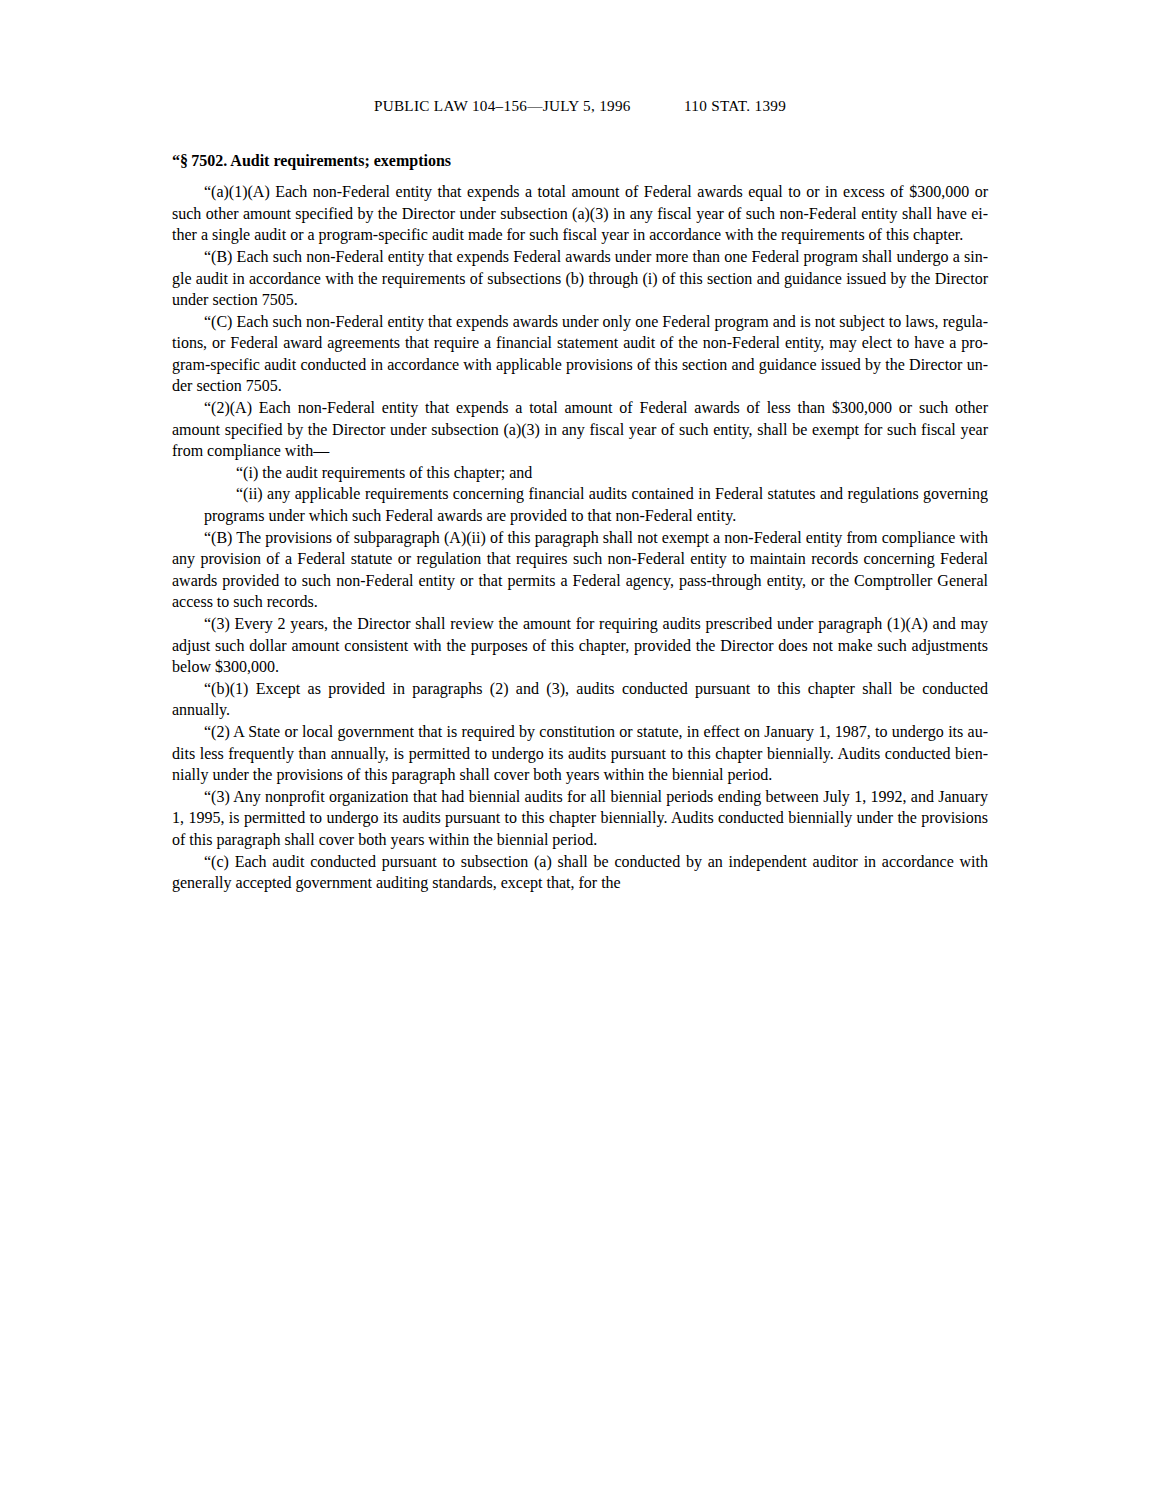PUBLIC LAW 104–156—JULY 5, 1996110 STAT. 1399
“§ 7502. Audit requirements; exemptions
“(a)(1)(A) Each non-Federal entity that expends a total amount of Federal awards equal to or in excess of $300,000 or such other amount specified by the Director under subsection (a)(3) in any fiscal year of such non-Federal entity shall have either a single audit or a program-specific audit made for such fiscal year in accordance with the requirements of this chapter.
“(B) Each such non-Federal entity that expends Federal awards under more than one Federal program shall undergo a single audit in accordance with the requirements of subsections (b) through (i) of this section and guidance issued by the Director under section 7505.
“(C) Each such non-Federal entity that expends awards under only one Federal program and is not subject to laws, regulations, or Federal award agreements that require a financial statement audit of the non-Federal entity, may elect to have a program-specific audit conducted in accordance with applicable provisions of this section and guidance issued by the Director under section 7505.
“(2)(A) Each non-Federal entity that expends a total amount of Federal awards of less than $300,000 or such other amount specified by the Director under subsection (a)(3) in any fiscal year of such entity, shall be exempt for such fiscal year from compliance with—
“(i) the audit requirements of this chapter; and
“(ii) any applicable requirements concerning financial audits contained in Federal statutes and regulations governing programs under which such Federal awards are provided to that non-Federal entity.
“(B) The provisions of subparagraph (A)(ii) of this paragraph shall not exempt a non-Federal entity from compliance with any provision of a Federal statute or regulation that requires such non-Federal entity to maintain records concerning Federal awards provided to such non-Federal entity or that permits a Federal agency, pass-through entity, or the Comptroller General access to such records.
“(3) Every 2 years, the Director shall review the amount for requiring audits prescribed under paragraph (1)(A) and may adjust such dollar amount consistent with the purposes of this chapter, provided the Director does not make such adjustments below $300,000.
“(b)(1) Except as provided in paragraphs (2) and (3), audits conducted pursuant to this chapter shall be conducted annually.
“(2) A State or local government that is required by constitution or statute, in effect on January 1, 1987, to undergo its audits less frequently than annually, is permitted to undergo its audits pursuant to this chapter biennially. Audits conducted biennially under the provisions of this paragraph shall cover both years within the biennial period.
“(3) Any nonprofit organization that had biennial audits for all biennial periods ending between July 1, 1992, and January 1, 1995, is permitted to undergo its audits pursuant to this chapter biennially. Audits conducted biennially under the provisions of this paragraph shall cover both years within the biennial period.
“(c) Each audit conducted pursuant to subsection (a) shall be conducted by an independent auditor in accordance with generally accepted government auditing standards, except that, for the